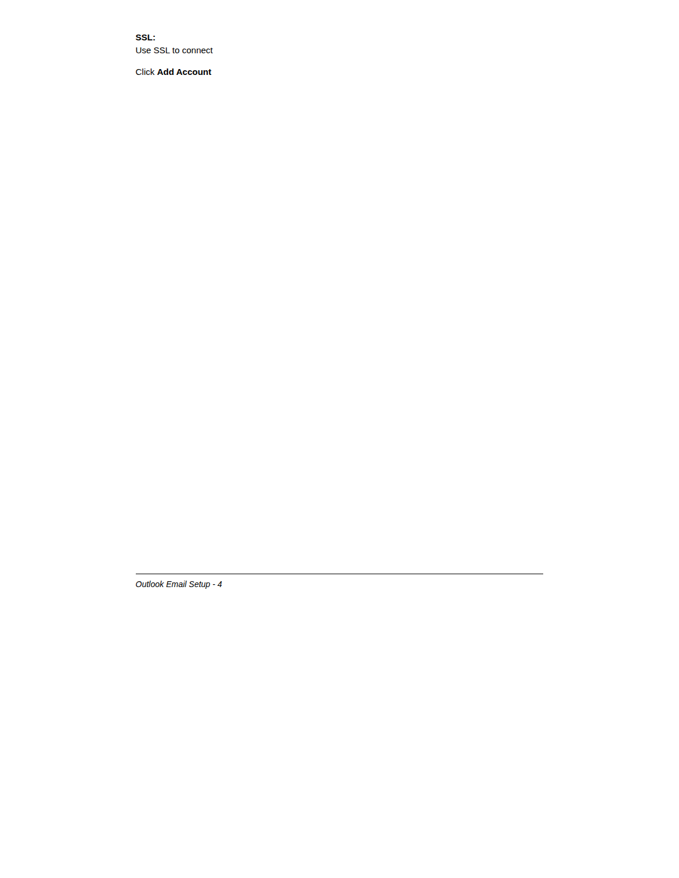SSL:
Use SSL to connect
Click Add Account
Outlook Email Setup - 4